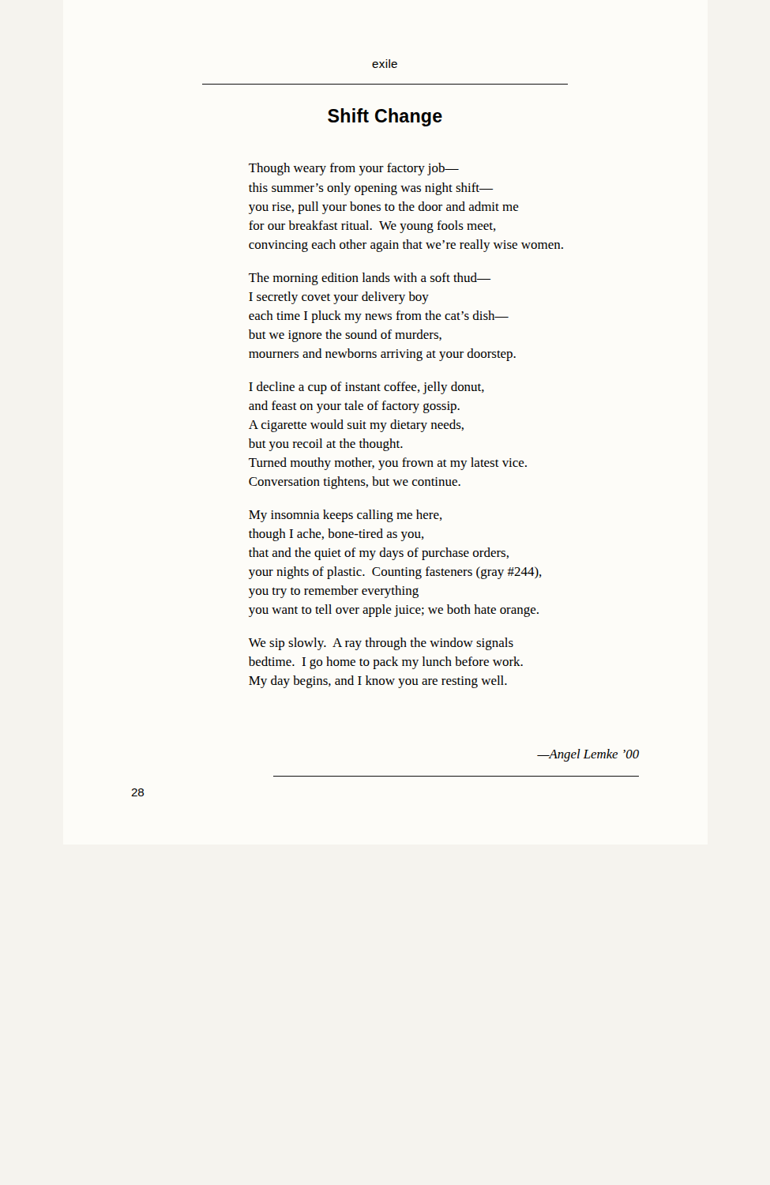exile
Shift Change
Though weary from your factory job—
this summer’s only opening was night shift—
you rise, pull your bones to the door and admit me
for our breakfast ritual. We young fools meet,
convincing each other again that we’re really wise women.
The morning edition lands with a soft thud—
I secretly covet your delivery boy
each time I pluck my news from the cat’s dish—
but we ignore the sound of murders,
mourners and newborns arriving at your doorstep.
I decline a cup of instant coffee, jelly donut,
and feast on your tale of factory gossip.
A cigarette would suit my dietary needs,
but you recoil at the thought.
Turned mouthy mother, you frown at my latest vice.
Conversation tightens, but we continue.
My insomnia keeps calling me here,
though I ache, bone-tired as you,
that and the quiet of my days of purchase orders,
your nights of plastic. Counting fasteners (gray #244),
you try to remember everything
you want to tell over apple juice; we both hate orange.
We sip slowly. A ray through the window signals
bedtime. I go home to pack my lunch before work.
My day begins, and I know you are resting well.
—Angel Lemke ’00
28